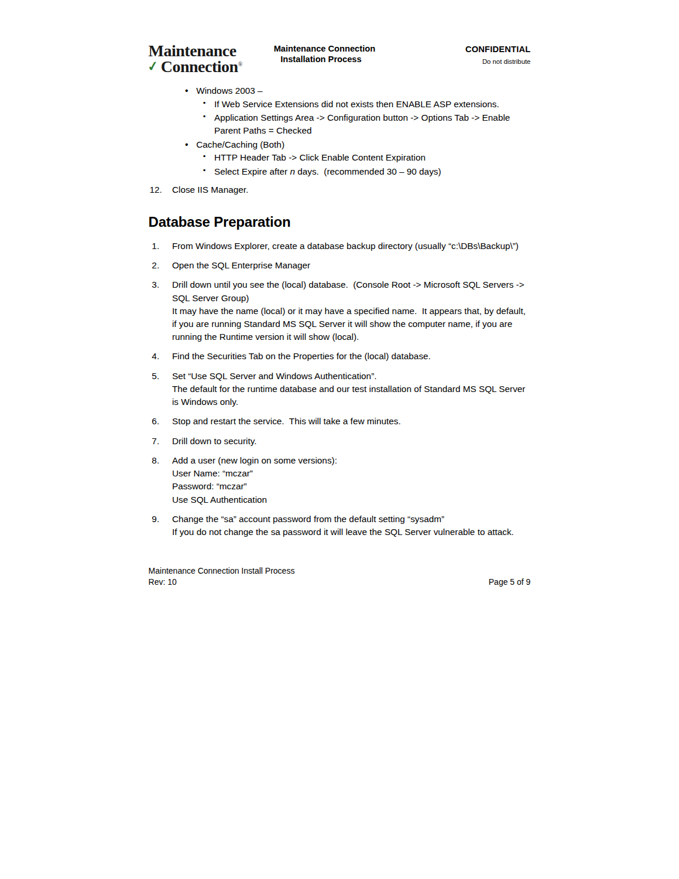Maintenance
✓Connection®
Maintenance Connection
Installation Process
CONFIDENTIAL
Do not distribute
Windows 2003 –
If Web Service Extensions did not exists then ENABLE ASP extensions.
Application Settings Area -> Configuration button -> Options Tab -> Enable Parent Paths = Checked
Cache/Caching (Both)
HTTP Header Tab -> Click Enable Content Expiration
Select Expire after n days. (recommended 30 – 90 days)
Close IIS Manager.
Database Preparation
From Windows Explorer, create a database backup directory (usually “c:\DBs\Backup\”)
Open the SQL Enterprise Manager
Drill down until you see the (local) database. (Console Root -> Microsoft SQL Servers -> SQL Server Group)
It may have the name (local) or it may have a specified name. It appears that, by default, if you are running Standard MS SQL Server it will show the computer name, if you are running the Runtime version it will show (local).
Find the Securities Tab on the Properties for the (local) database.
Set “Use SQL Server and Windows Authentication”.
The default for the runtime database and our test installation of Standard MS SQL Server is Windows only.
Stop and restart the service. This will take a few minutes.
Drill down to security.
Add a user (new login on some versions):
User Name: “mczar”
Password: “mczar”
Use SQL Authentication
Change the “sa” account password from the default setting “sysadm”
If you do not change the sa password it will leave the SQL Server vulnerable to attack.
Maintenance Connection Install Process
Rev: 10
Page 5 of 9